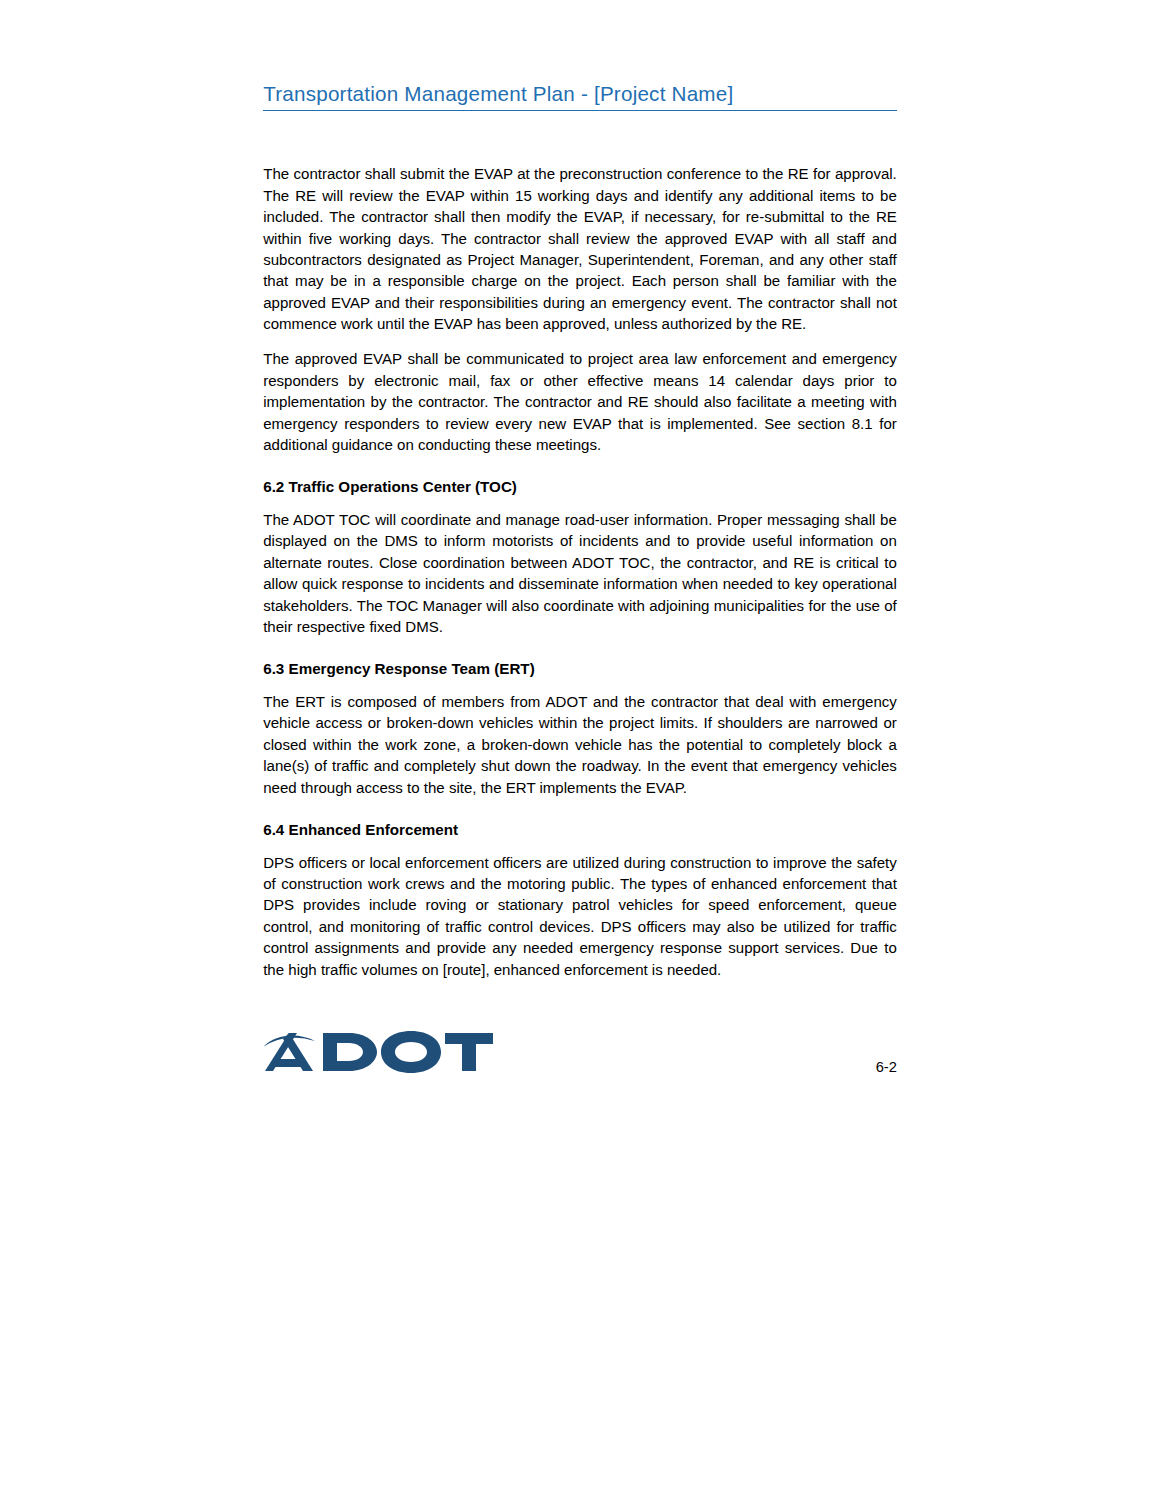Transportation Management Plan - [Project Name]
The contractor shall submit the EVAP at the preconstruction conference to the RE for approval. The RE will review the EVAP within 15 working days and identify any additional items to be included. The contractor shall then modify the EVAP, if necessary, for re-submittal to the RE within five working days. The contractor shall review the approved EVAP with all staff and subcontractors designated as Project Manager, Superintendent, Foreman, and any other staff that may be in a responsible charge on the project. Each person shall be familiar with the approved EVAP and their responsibilities during an emergency event. The contractor shall not commence work until the EVAP has been approved, unless authorized by the RE.
The approved EVAP shall be communicated to project area law enforcement and emergency responders by electronic mail, fax or other effective means 14 calendar days prior to implementation by the contractor. The contractor and RE should also facilitate a meeting with emergency responders to review every new EVAP that is implemented. See section 8.1 for additional guidance on conducting these meetings.
6.2 Traffic Operations Center (TOC)
The ADOT TOC will coordinate and manage road-user information. Proper messaging shall be displayed on the DMS to inform motorists of incidents and to provide useful information on alternate routes. Close coordination between ADOT TOC, the contractor, and RE is critical to allow quick response to incidents and disseminate information when needed to key operational stakeholders. The TOC Manager will also coordinate with adjoining municipalities for the use of their respective fixed DMS.
6.3 Emergency Response Team (ERT)
The ERT is composed of members from ADOT and the contractor that deal with emergency vehicle access or broken-down vehicles within the project limits. If shoulders are narrowed or closed within the work zone, a broken-down vehicle has the potential to completely block a lane(s) of traffic and completely shut down the roadway. In the event that emergency vehicles need through access to the site, the ERT implements the EVAP.
6.4 Enhanced Enforcement
DPS officers or local enforcement officers are utilized during construction to improve the safety of construction work crews and the motoring public. The types of enhanced enforcement that DPS provides include roving or stationary patrol vehicles for speed enforcement, queue control, and monitoring of traffic control devices. DPS officers may also be utilized for traffic control assignments and provide any needed emergency response support services. Due to the high traffic volumes on [route], enhanced enforcement is needed.
6-2